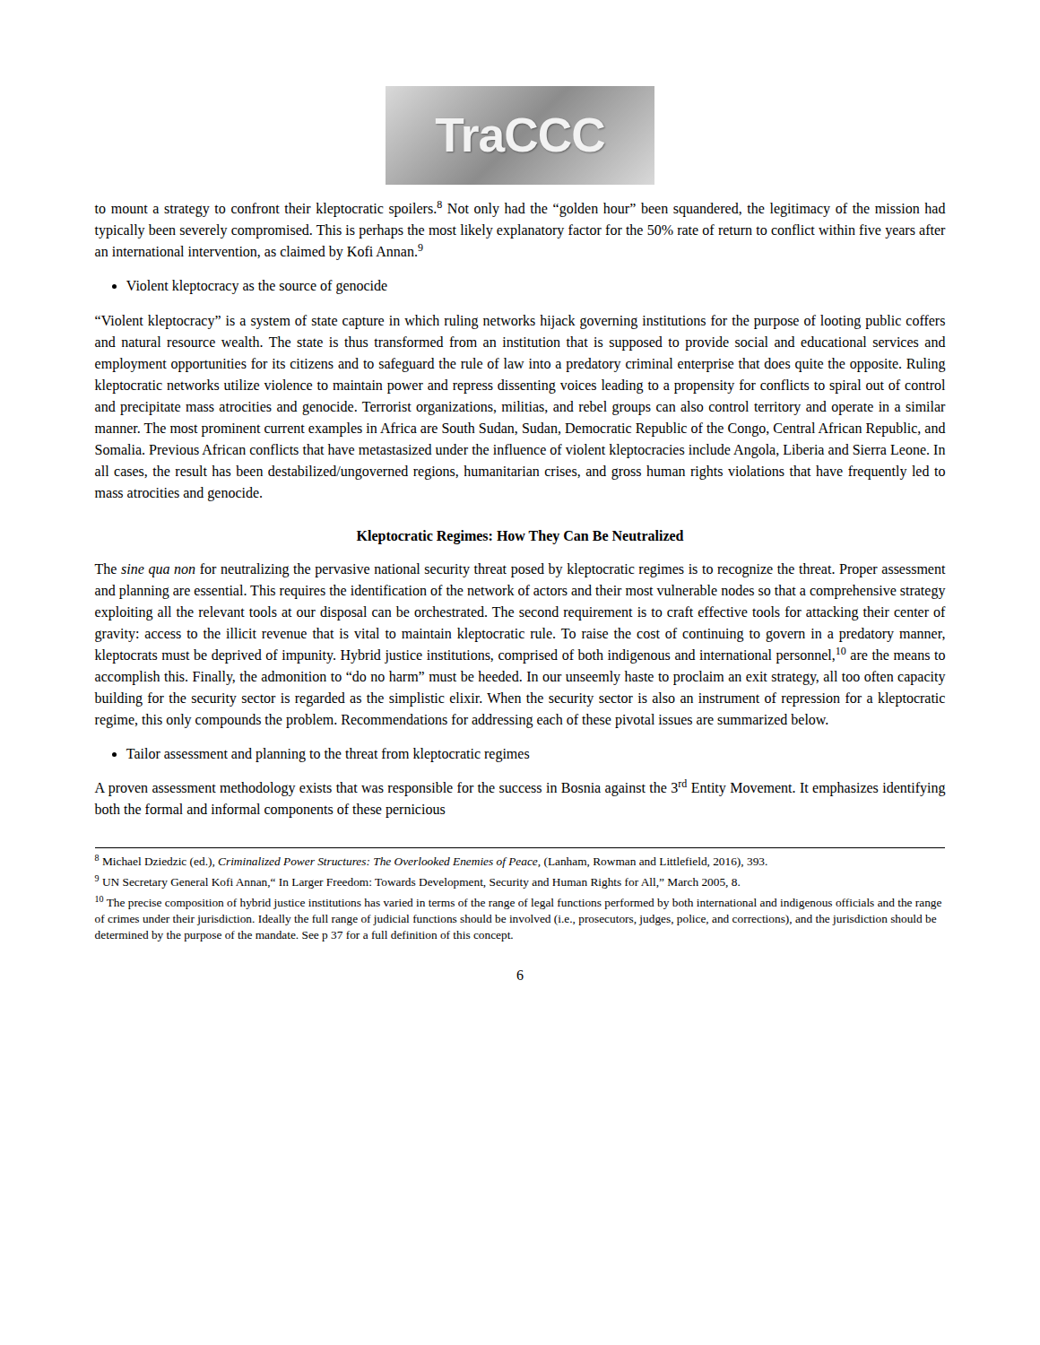TraCCC
to mount a strategy to confront their kleptocratic spoilers.8 Not only had the “golden hour” been squandered, the legitimacy of the mission had typically been severely compromised. This is perhaps the most likely explanatory factor for the 50% rate of return to conflict within five years after an international intervention, as claimed by Kofi Annan.9
Violent kleptocracy as the source of genocide
“Violent kleptocracy” is a system of state capture in which ruling networks hijack governing institutions for the purpose of looting public coffers and natural resource wealth. The state is thus transformed from an institution that is supposed to provide social and educational services and employment opportunities for its citizens and to safeguard the rule of law into a predatory criminal enterprise that does quite the opposite. Ruling kleptocratic networks utilize violence to maintain power and repress dissenting voices leading to a propensity for conflicts to spiral out of control and precipitate mass atrocities and genocide. Terrorist organizations, militias, and rebel groups can also control territory and operate in a similar manner. The most prominent current examples in Africa are South Sudan, Sudan, Democratic Republic of the Congo, Central African Republic, and Somalia. Previous African conflicts that have metastasized under the influence of violent kleptocracies include Angola, Liberia and Sierra Leone. In all cases, the result has been destabilized/ungoverned regions, humanitarian crises, and gross human rights violations that have frequently led to mass atrocities and genocide.
Kleptocratic Regimes: How They Can Be Neutralized
The sine qua non for neutralizing the pervasive national security threat posed by kleptocratic regimes is to recognize the threat. Proper assessment and planning are essential. This requires the identification of the network of actors and their most vulnerable nodes so that a comprehensive strategy exploiting all the relevant tools at our disposal can be orchestrated. The second requirement is to craft effective tools for attacking their center of gravity: access to the illicit revenue that is vital to maintain kleptocratic rule. To raise the cost of continuing to govern in a predatory manner, kleptocrats must be deprived of impunity. Hybrid justice institutions, comprised of both indigenous and international personnel,10 are the means to accomplish this. Finally, the admonition to “do no harm” must be heeded. In our unseemly haste to proclaim an exit strategy, all too often capacity building for the security sector is regarded as the simplistic elixir. When the security sector is also an instrument of repression for a kleptocratic regime, this only compounds the problem. Recommendations for addressing each of these pivotal issues are summarized below.
Tailor assessment and planning to the threat from kleptocratic regimes
A proven assessment methodology exists that was responsible for the success in Bosnia against the 3rd Entity Movement. It emphasizes identifying both the formal and informal components of these pernicious
8 Michael Dziedzic (ed.), Criminalized Power Structures: The Overlooked Enemies of Peace, (Lanham, Rowman and Littlefield, 2016), 393.
9 UN Secretary General Kofi Annan,“ In Larger Freedom: Towards Development, Security and Human Rights for All,” March 2005, 8.
10 The precise composition of hybrid justice institutions has varied in terms of the range of legal functions performed by both international and indigenous officials and the range of crimes under their jurisdiction. Ideally the full range of judicial functions should be involved (i.e., prosecutors, judges, police, and corrections), and the jurisdiction should be determined by the purpose of the mandate. See p 37 for a full definition of this concept.
6